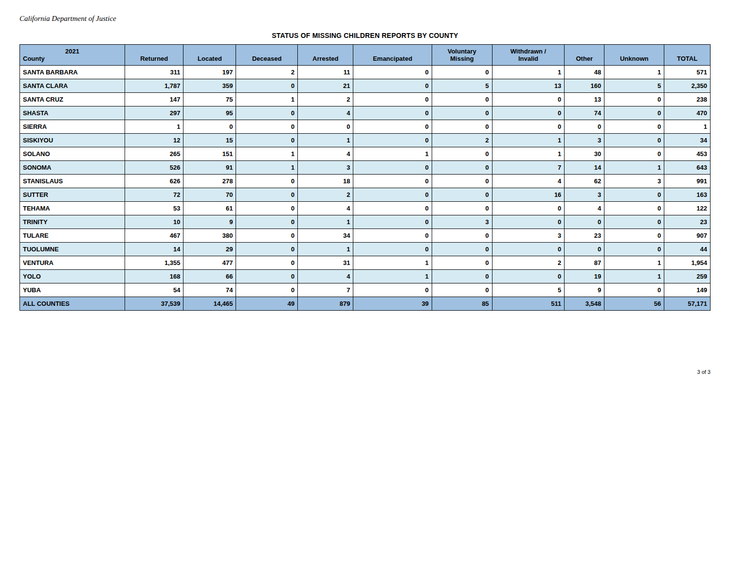California Department of Justice
STATUS OF MISSING CHILDREN REPORTS BY COUNTY
| 2021 County | Returned | Located | Deceased | Arrested | Emancipated | Voluntary Missing | Withdrawn / Invalid | Other | Unknown | TOTAL |
| --- | --- | --- | --- | --- | --- | --- | --- | --- | --- | --- |
| SANTA BARBARA | 311 | 197 | 2 | 11 | 0 | 0 | 1 | 48 | 1 | 571 |
| SANTA CLARA | 1,787 | 359 | 0 | 21 | 0 | 5 | 13 | 160 | 5 | 2,350 |
| SANTA CRUZ | 147 | 75 | 1 | 2 | 0 | 0 | 0 | 13 | 0 | 238 |
| SHASTA | 297 | 95 | 0 | 4 | 0 | 0 | 0 | 74 | 0 | 470 |
| SIERRA | 1 | 0 | 0 | 0 | 0 | 0 | 0 | 0 | 0 | 1 |
| SISKIYOU | 12 | 15 | 0 | 1 | 0 | 2 | 1 | 3 | 0 | 34 |
| SOLANO | 265 | 151 | 1 | 4 | 1 | 0 | 1 | 30 | 0 | 453 |
| SONOMA | 526 | 91 | 1 | 3 | 0 | 0 | 7 | 14 | 1 | 643 |
| STANISLAUS | 626 | 278 | 0 | 18 | 0 | 0 | 4 | 62 | 3 | 991 |
| SUTTER | 72 | 70 | 0 | 2 | 0 | 0 | 16 | 3 | 0 | 163 |
| TEHAMA | 53 | 61 | 0 | 4 | 0 | 0 | 0 | 4 | 0 | 122 |
| TRINITY | 10 | 9 | 0 | 1 | 0 | 3 | 0 | 0 | 0 | 23 |
| TULARE | 467 | 380 | 0 | 34 | 0 | 0 | 3 | 23 | 0 | 907 |
| TUOLUMNE | 14 | 29 | 0 | 1 | 0 | 0 | 0 | 0 | 0 | 44 |
| VENTURA | 1,355 | 477 | 0 | 31 | 1 | 0 | 2 | 87 | 1 | 1,954 |
| YOLO | 168 | 66 | 0 | 4 | 1 | 0 | 0 | 19 | 1 | 259 |
| YUBA | 54 | 74 | 0 | 7 | 0 | 0 | 5 | 9 | 0 | 149 |
| ALL COUNTIES | 37,539 | 14,465 | 49 | 879 | 39 | 85 | 511 | 3,548 | 56 | 57,171 |
3 of 3